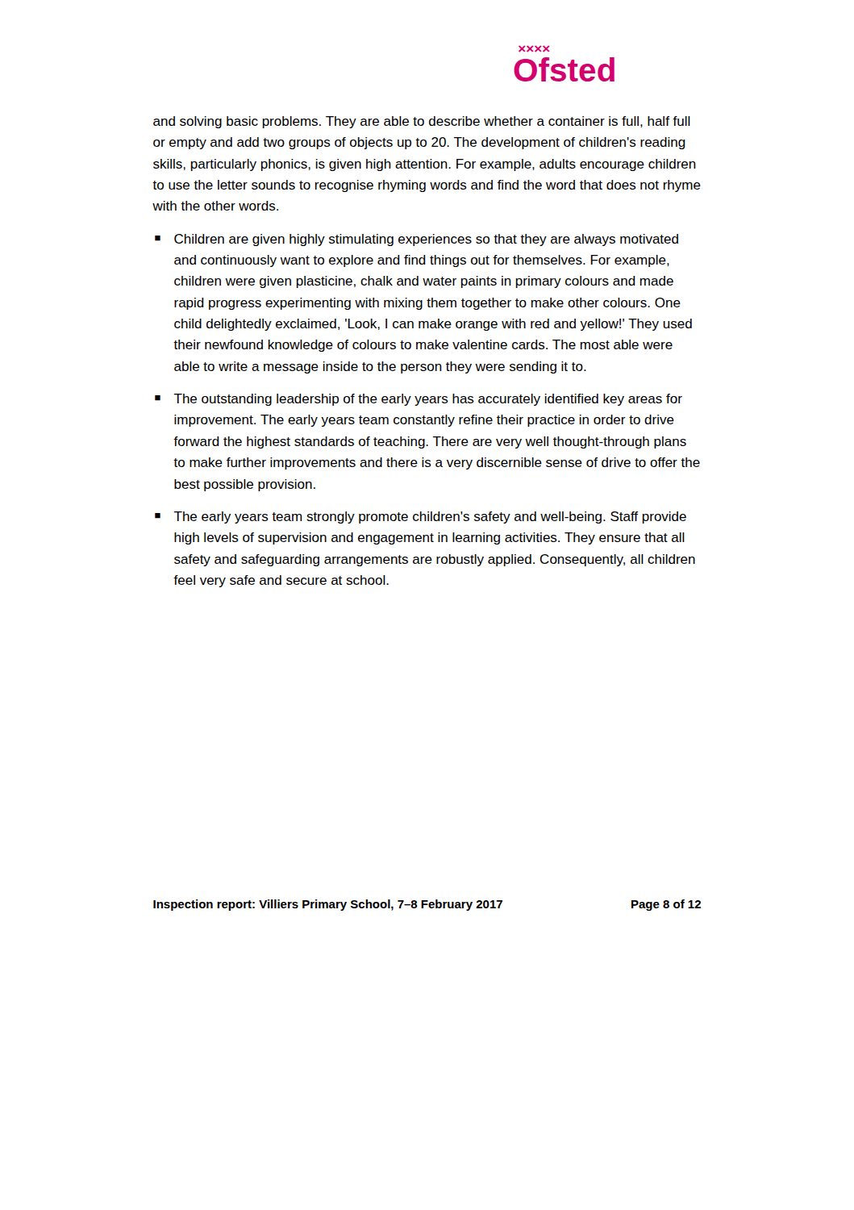and solving basic problems. They are able to describe whether a container is full, half full or empty and add two groups of objects up to 20. The development of children's reading skills, particularly phonics, is given high attention. For example, adults encourage children to use the letter sounds to recognise rhyming words and find the word that does not rhyme with the other words.
Children are given highly stimulating experiences so that they are always motivated and continuously want to explore and find things out for themselves. For example, children were given plasticine, chalk and water paints in primary colours and made rapid progress experimenting with mixing them together to make other colours. One child delightedly exclaimed, 'Look, I can make orange with red and yellow!' They used their newfound knowledge of colours to make valentine cards. The most able were able to write a message inside to the person they were sending it to.
The outstanding leadership of the early years has accurately identified key areas for improvement. The early years team constantly refine their practice in order to drive forward the highest standards of teaching. There are very well thought-through plans to make further improvements and there is a very discernible sense of drive to offer the best possible provision.
The early years team strongly promote children's safety and well-being. Staff provide high levels of supervision and engagement in learning activities. They ensure that all safety and safeguarding arrangements are robustly applied. Consequently, all children feel very safe and secure at school.
Inspection report: Villiers Primary School, 7–8 February 2017
Page 8 of 12